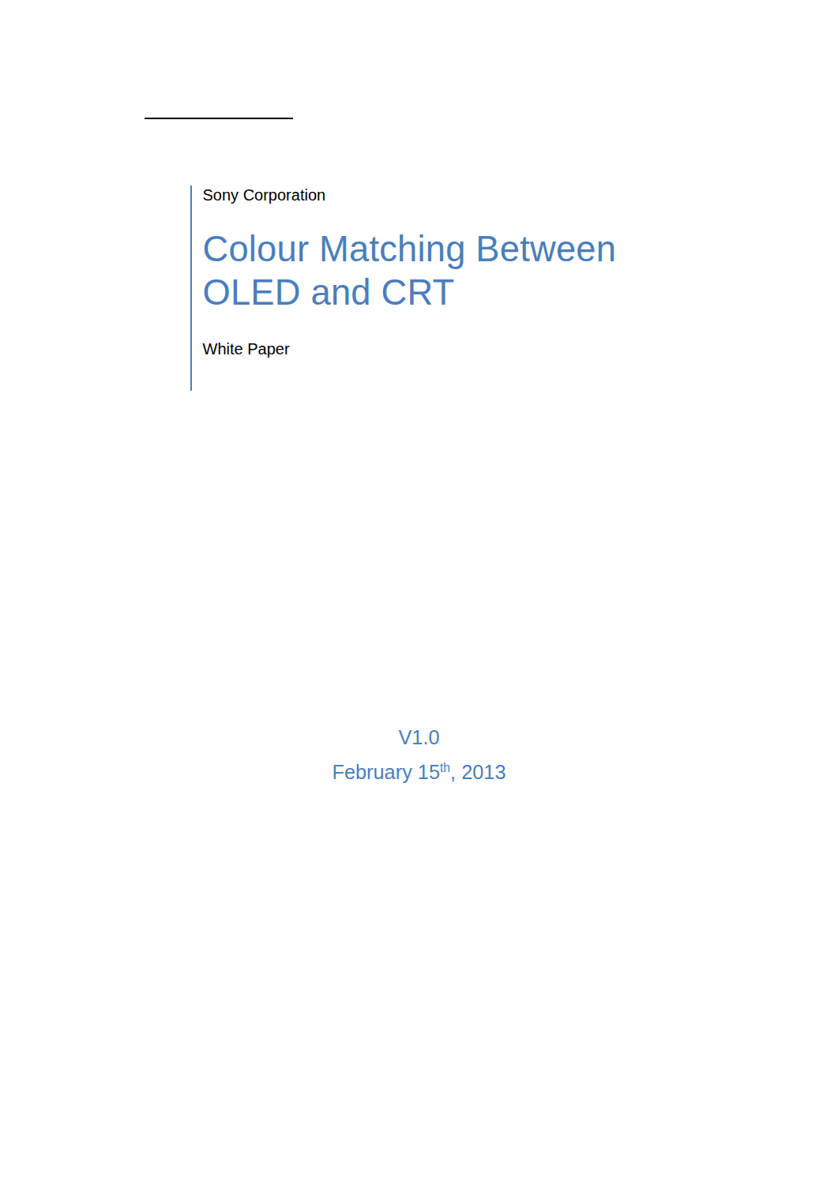Sony Corporation
Colour Matching Between OLED and CRT
White Paper
V1.0
February 15th, 2013